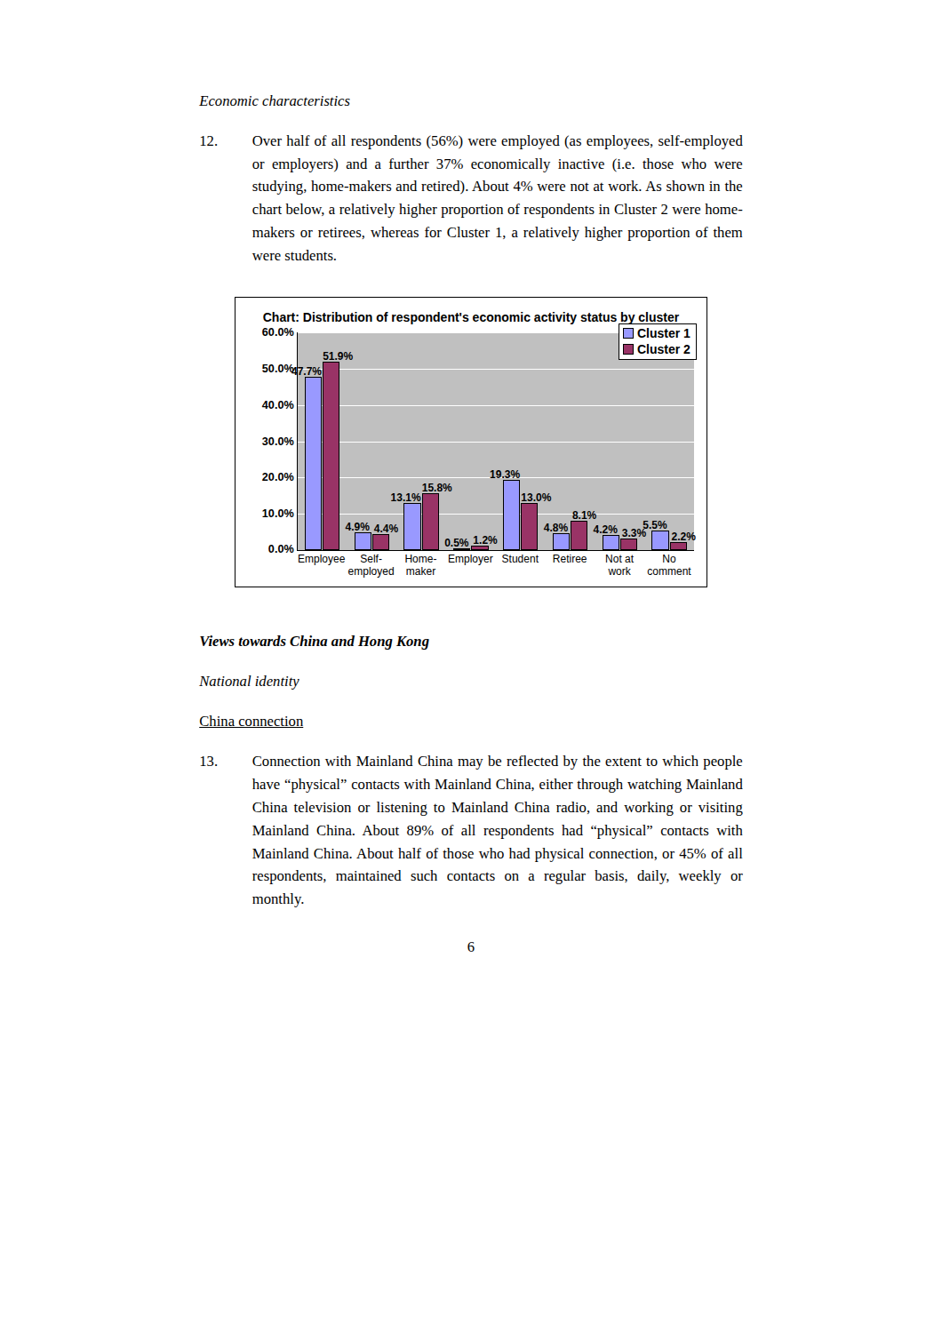Economic characteristics
12. Over half of all respondents (56%) were employed (as employees, self-employed or employers) and a further 37% economically inactive (i.e. those who were studying, home-makers and retired). About 4% were not at work. As shown in the chart below, a relatively higher proportion of respondents in Cluster 2 were home-makers or retirees, whereas for Cluster 1, a relatively higher proportion of them were students.
Chart: Distribution of respondent's economic activity status by cluster
Cluster 1
Cluster 2
60.0%
50.0%
40.0%
30.0%
20.0%
10.0%
0.0%
47.7%
51.9%
4.9%
4.4%
13.1%
15.8%
0.5%
1.2%
19.3%
13.0%
4.8%
8.1%
4.2%
3.3%
5.5%
2.2%
Employee
Self-
employed
Home-
maker
Employer
Student
Retiree
Not at
work
No
comment
Views towards China and Hong Kong
National identity
China connection
13. Connection with Mainland China may be reflected by the extent to which people have “physical” contacts with Mainland China, either through watching Mainland China television or listening to Mainland China radio, and working or visiting Mainland China. About 89% of all respondents had “physical” contacts with Mainland China. About half of those who had physical connection, or 45% of all respondents, maintained such contacts on a regular basis, daily, weekly or monthly.
6